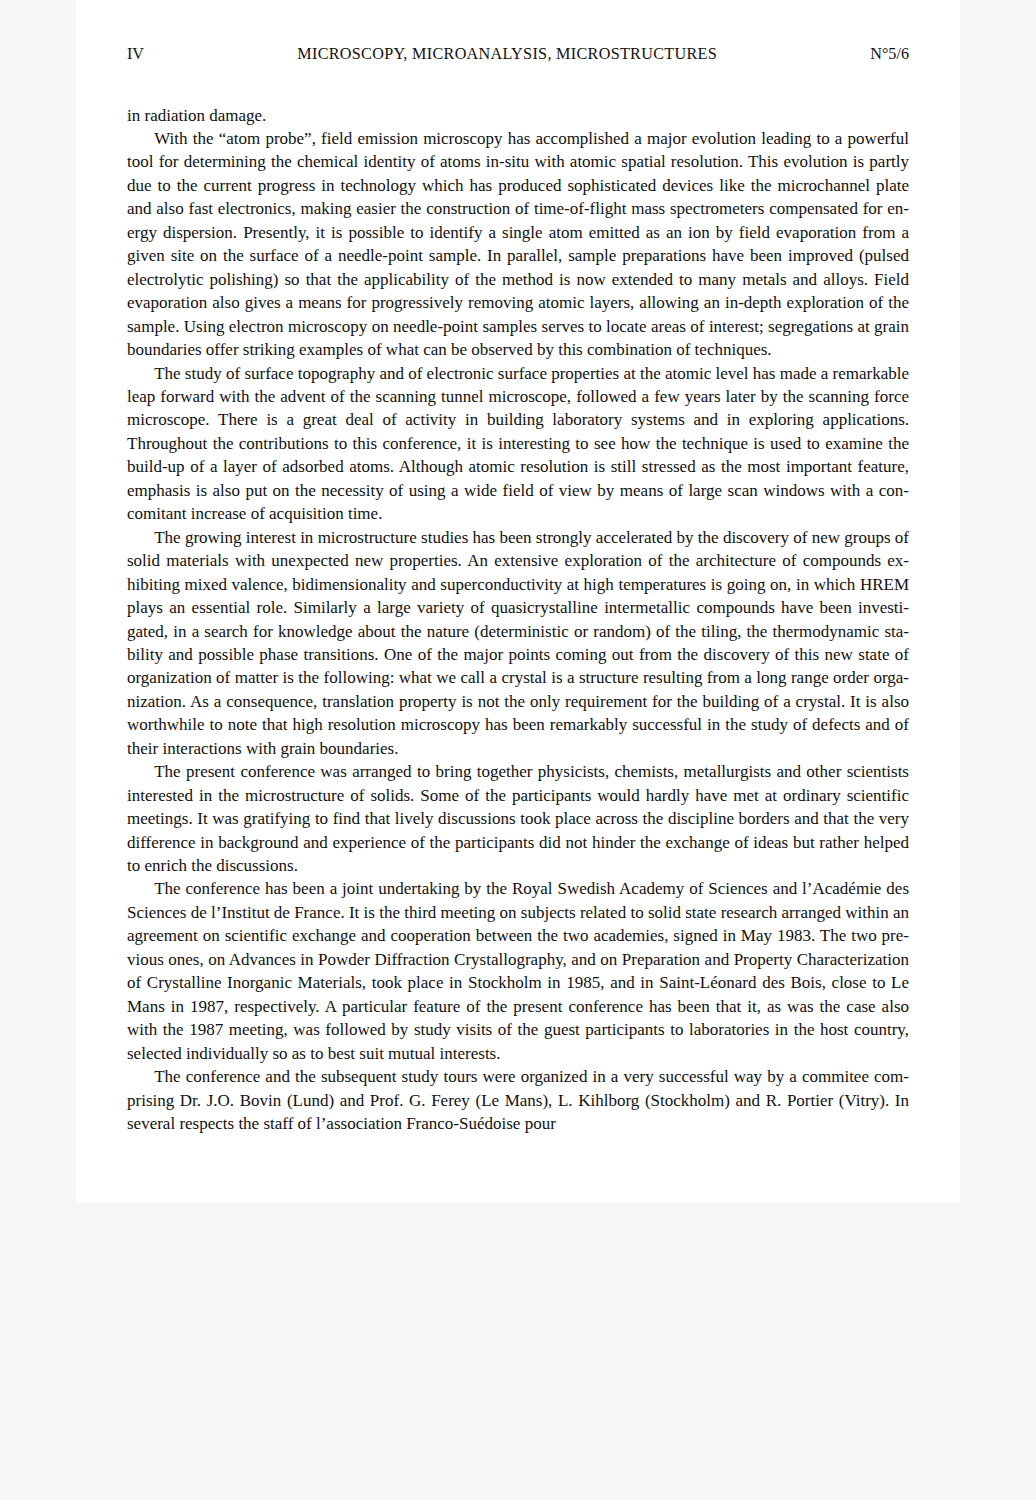IV MICROSCOPY, MICROANALYSIS, MICROSTRUCTURES N°5/6
in radiation damage.
With the “atom probe”, field emission microscopy has accomplished a major evolution leading to a powerful tool for determining the chemical identity of atoms in-situ with atomic spatial resolution. This evolution is partly due to the current progress in technology which has produced sophisticated devices like the microchannel plate and also fast electronics, making easier the construction of time-of-flight mass spectrometers compensated for energy dispersion. Presently, it is possible to identify a single atom emitted as an ion by field evaporation from a given site on the surface of a needle-point sample. In parallel, sample preparations have been improved (pulsed electrolytic polishing) so that the applicability of the method is now extended to many metals and alloys. Field evaporation also gives a means for progressively removing atomic layers, allowing an in-depth exploration of the sample. Using electron microscopy on needle-point samples serves to locate areas of interest; segregations at grain boundaries offer striking examples of what can be observed by this combination of techniques.
The study of surface topography and of electronic surface properties at the atomic level has made a remarkable leap forward with the advent of the scanning tunnel microscope, followed a few years later by the scanning force microscope. There is a great deal of activity in building laboratory systems and in exploring applications. Throughout the contributions to this conference, it is interesting to see how the technique is used to examine the build-up of a layer of adsorbed atoms. Although atomic resolution is still stressed as the most important feature, emphasis is also put on the necessity of using a wide field of view by means of large scan windows with a concomitant increase of acquisition time.
The growing interest in microstructure studies has been strongly accelerated by the discovery of new groups of solid materials with unexpected new properties. An extensive exploration of the architecture of compounds exhibiting mixed valence, bidimensionality and superconductivity at high temperatures is going on, in which HREM plays an essential role. Similarly a large variety of quasicrystalline intermetallic compounds have been investigated, in a search for knowledge about the nature (deterministic or random) of the tiling, the thermodynamic stability and possible phase transitions. One of the major points coming out from the discovery of this new state of organization of matter is the following: what we call a crystal is a structure resulting from a long range order organization. As a consequence, translation property is not the only requirement for the building of a crystal. It is also worthwhile to note that high resolution microscopy has been remarkably successful in the study of defects and of their interactions with grain boundaries.
The present conference was arranged to bring together physicists, chemists, metallurgists and other scientists interested in the microstructure of solids. Some of the participants would hardly have met at ordinary scientific meetings. It was gratifying to find that lively discussions took place across the discipline borders and that the very difference in background and experience of the participants did not hinder the exchange of ideas but rather helped to enrich the discussions.
The conference has been a joint undertaking by the Royal Swedish Academy of Sciences and l’Académie des Sciences de l’Institut de France. It is the third meeting on subjects related to solid state research arranged within an agreement on scientific exchange and cooperation between the two academies, signed in May 1983. The two previous ones, on Advances in Powder Diffraction Crystallography, and on Preparation and Property Characterization of Crystalline Inorganic Materials, took place in Stockholm in 1985, and in Saint-Léonard des Bois, close to Le Mans in 1987, respectively. A particular feature of the present conference has been that it, as was the case also with the 1987 meeting, was followed by study visits of the guest participants to laboratories in the host country, selected individually so as to best suit mutual interests.
The conference and the subsequent study tours were organized in a very successful way by a commitee comprising Dr. J.O. Bovin (Lund) and Prof. G. Ferey (Le Mans), L. Kihlborg (Stockholm) and R. Portier (Vitry). In several respects the staff of l’association Franco-Suédoise pour